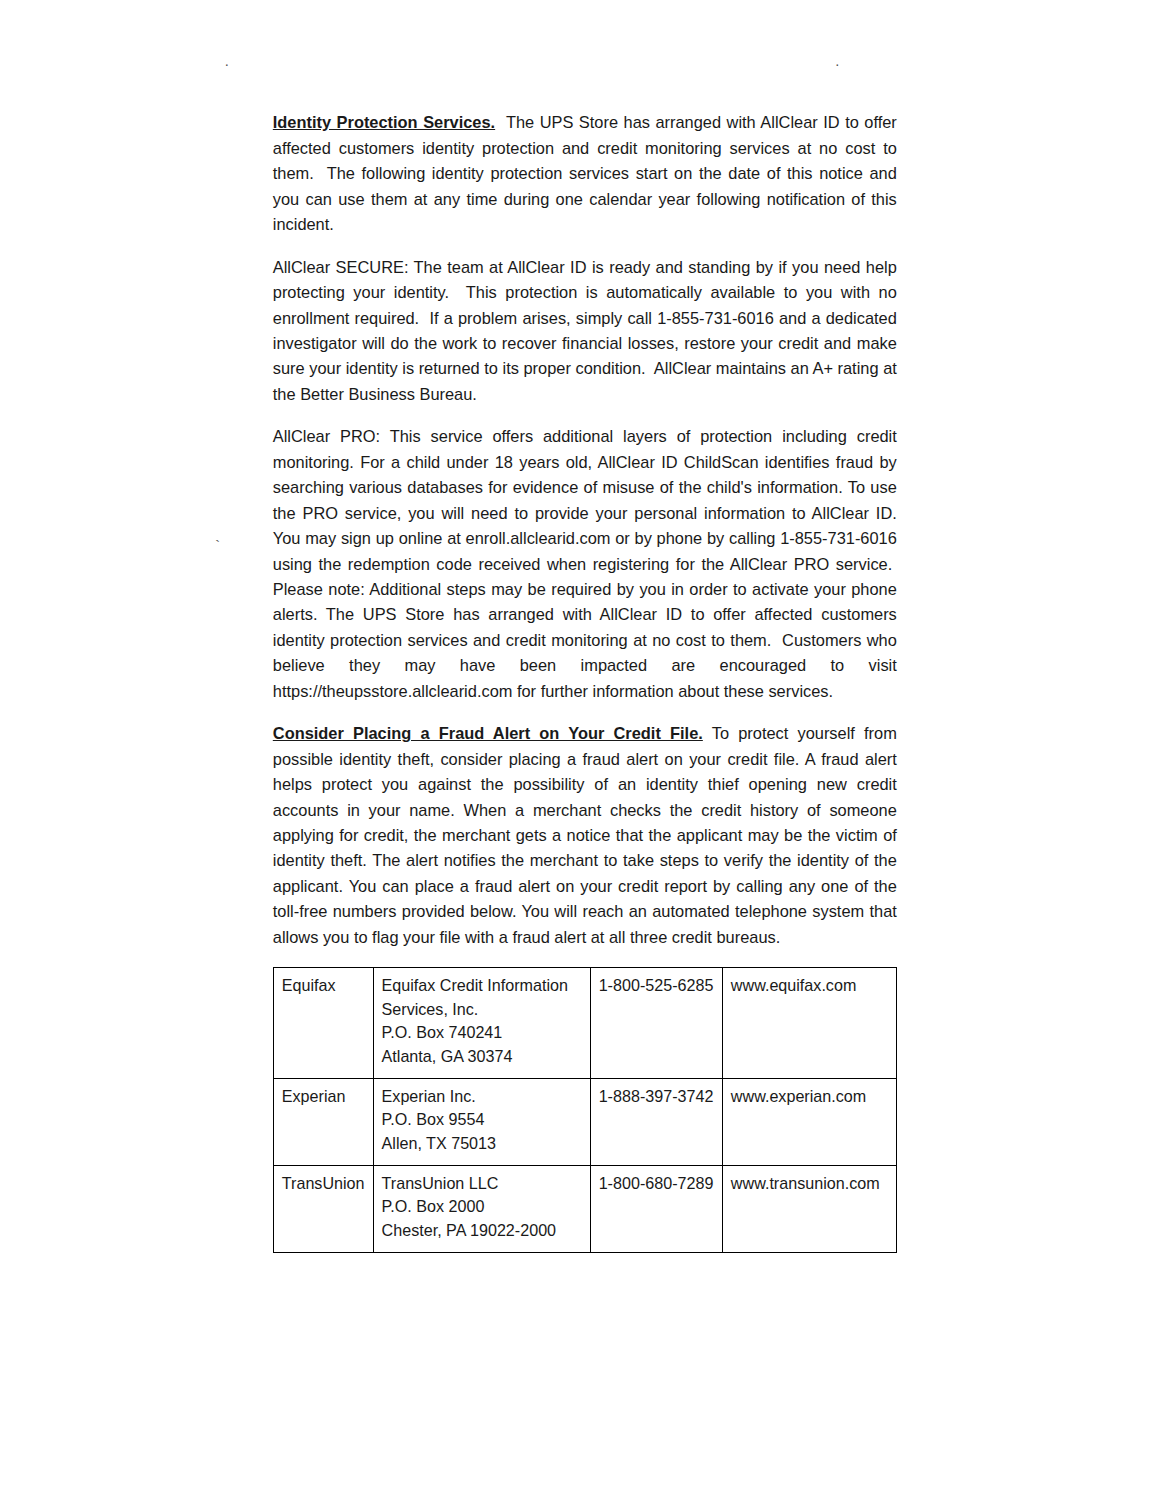. . `
Identity Protection Services. The UPS Store has arranged with AllClear ID to offer affected customers identity protection and credit monitoring services at no cost to them. The following identity protection services start on the date of this notice and you can use them at any time during one calendar year following notification of this incident.
AllClear SECURE: The team at AllClear ID is ready and standing by if you need help protecting your identity. This protection is automatically available to you with no enrollment required. If a problem arises, simply call 1-855-731-6016 and a dedicated investigator will do the work to recover financial losses, restore your credit and make sure your identity is returned to its proper condition. AllClear maintains an A+ rating at the Better Business Bureau.
AllClear PRO: This service offers additional layers of protection including credit monitoring. For a child under 18 years old, AllClear ID ChildScan identifies fraud by searching various databases for evidence of misuse of the child's information. To use the PRO service, you will need to provide your personal information to AllClear ID. You may sign up online at enroll.allclearid.com or by phone by calling 1-855-731-6016 using the redemption code received when registering for the AllClear PRO service. Please note: Additional steps may be required by you in order to activate your phone alerts. The UPS Store has arranged with AllClear ID to offer affected customers identity protection services and credit monitoring at no cost to them. Customers who believe they may have been impacted are encouraged to visit https://theupsstore.allclearid.com for further information about these services.
Consider Placing a Fraud Alert on Your Credit File. To protect yourself from possible identity theft, consider placing a fraud alert on your credit file. A fraud alert helps protect you against the possibility of an identity thief opening new credit accounts in your name. When a merchant checks the credit history of someone applying for credit, the merchant gets a notice that the applicant may be the victim of identity theft. The alert notifies the merchant to take steps to verify the identity of the applicant. You can place a fraud alert on your credit report by calling any one of the toll-free numbers provided below. You will reach an automated telephone system that allows you to flag your file with a fraud alert at all three credit bureaus.
| Equifax | Equifax Credit Information Services, Inc. P.O. Box 740241 Atlanta, GA 30374 | 1-800-525-6285 | www.equifax.com |
| Experian | Experian Inc. P.O. Box 9554 Allen, TX 75013 | 1-888-397-3742 | www.experian.com |
| TransUnion | TransUnion LLC P.O. Box 2000 Chester, PA 19022-2000 | 1-800-680-7289 | www.transunion.com |